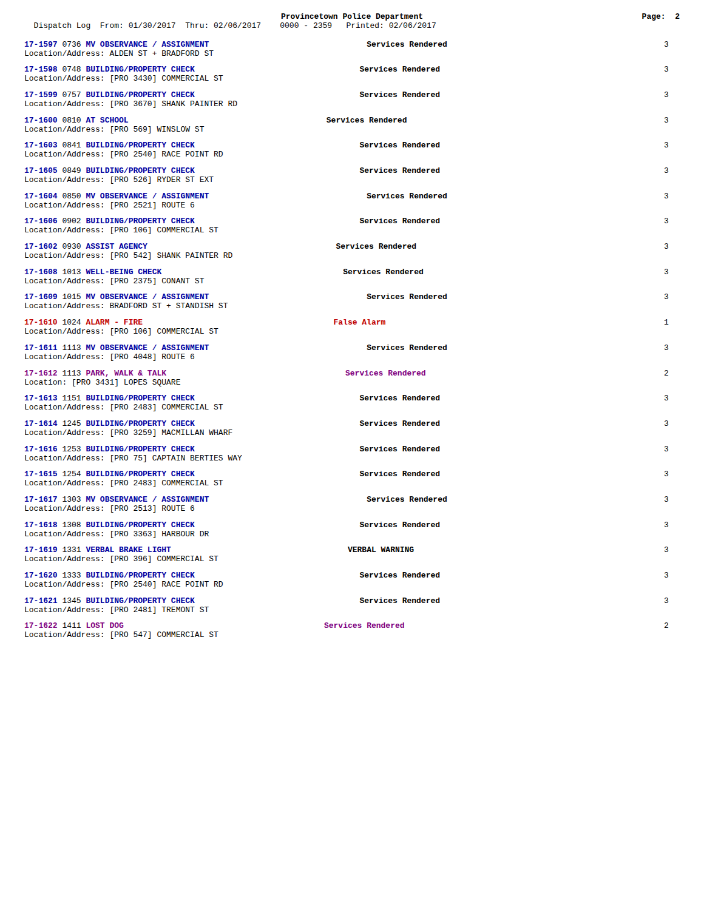Provincetown Police Department Page: 2
Dispatch Log From: 01/30/2017 Thru: 02/06/2017 0000 - 2359 Printed: 02/06/2017
17-1597 0736 MV OBSERVANCE / ASSIGNMENT
Services Rendered
3
Location/Address: ALDEN ST + BRADFORD ST
17-1598 0748 BUILDING/PROPERTY CHECK
Services Rendered
3
Location/Address: [PRO 3430] COMMERCIAL ST
17-1599 0757 BUILDING/PROPERTY CHECK
Services Rendered
3
Location/Address: [PRO 3670] SHANK PAINTER RD
17-1600 0810 AT SCHOOL
Services Rendered
3
Location/Address: [PRO 569] WINSLOW ST
17-1603 0841 BUILDING/PROPERTY CHECK
Services Rendered
3
Location/Address: [PRO 2540] RACE POINT RD
17-1605 0849 BUILDING/PROPERTY CHECK
Services Rendered
3
Location/Address: [PRO 526] RYDER ST EXT
17-1604 0850 MV OBSERVANCE / ASSIGNMENT
Services Rendered
3
Location/Address: [PRO 2521] ROUTE 6
17-1606 0902 BUILDING/PROPERTY CHECK
Services Rendered
3
Location/Address: [PRO 106] COMMERCIAL ST
17-1602 0930 ASSIST AGENCY
Services Rendered
3
Location/Address: [PRO 542] SHANK PAINTER RD
17-1608 1013 WELL-BEING CHECK
Services Rendered
3
Location/Address: [PRO 2375] CONANT ST
17-1609 1015 MV OBSERVANCE / ASSIGNMENT
Services Rendered
3
Location/Address: BRADFORD ST + STANDISH ST
17-1610 1024 ALARM - FIRE
False Alarm
1
Location/Address: [PRO 106] COMMERCIAL ST
17-1611 1113 MV OBSERVANCE / ASSIGNMENT
Services Rendered
3
Location/Address: [PRO 4048] ROUTE 6
17-1612 1113 PARK, WALK & TALK
Services Rendered
2
Location: [PRO 3431] LOPES SQUARE
17-1613 1151 BUILDING/PROPERTY CHECK
Services Rendered
3
Location/Address: [PRO 2483] COMMERCIAL ST
17-1614 1245 BUILDING/PROPERTY CHECK
Services Rendered
3
Location/Address: [PRO 3259] MACMILLAN WHARF
17-1616 1253 BUILDING/PROPERTY CHECK
Services Rendered
3
Location/Address: [PRO 75] CAPTAIN BERTIES WAY
17-1615 1254 BUILDING/PROPERTY CHECK
Services Rendered
3
Location/Address: [PRO 2483] COMMERCIAL ST
17-1617 1303 MV OBSERVANCE / ASSIGNMENT
Services Rendered
3
Location/Address: [PRO 2513] ROUTE 6
17-1618 1308 BUILDING/PROPERTY CHECK
Services Rendered
3
Location/Address: [PRO 3363] HARBOUR DR
17-1619 1331 VERBAL BRAKE LIGHT
VERBAL WARNING
3
Location/Address: [PRO 396] COMMERCIAL ST
17-1620 1333 BUILDING/PROPERTY CHECK
Services Rendered
3
Location/Address: [PRO 2540] RACE POINT RD
17-1621 1345 BUILDING/PROPERTY CHECK
Services Rendered
3
Location/Address: [PRO 2481] TREMONT ST
17-1622 1411 LOST DOG
Services Rendered
2
Location/Address: [PRO 547] COMMERCIAL ST